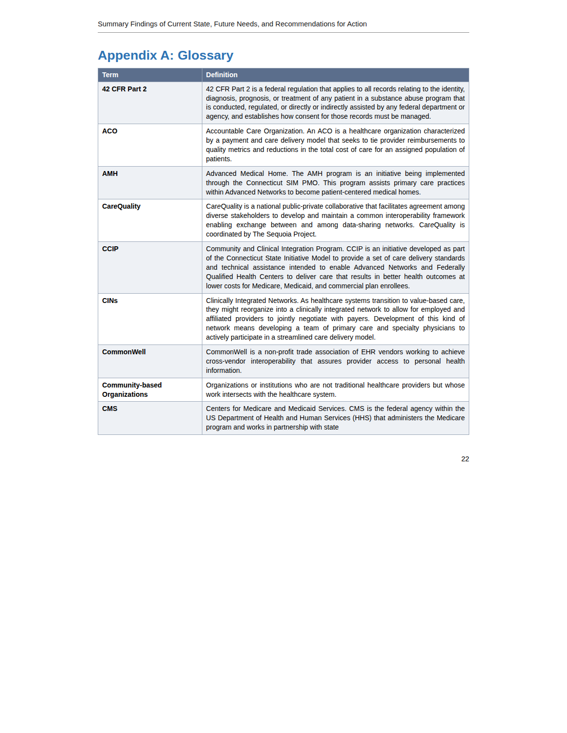Summary Findings of Current State, Future Needs, and Recommendations for Action
Appendix A: Glossary
| Term | Definition |
| --- | --- |
| 42 CFR Part 2 | 42 CFR Part 2 is a federal regulation that applies to all records relating to the identity, diagnosis, prognosis, or treatment of any patient in a substance abuse program that is conducted, regulated, or directly or indirectly assisted by any federal department or agency, and establishes how consent for those records must be managed. |
| ACO | Accountable Care Organization. An ACO is a healthcare organization characterized by a payment and care delivery model that seeks to tie provider reimbursements to quality metrics and reductions in the total cost of care for an assigned population of patients. |
| AMH | Advanced Medical Home. The AMH program is an initiative being implemented through the Connecticut SIM PMO. This program assists primary care practices within Advanced Networks to become patient-centered medical homes. |
| Car e Quality | Car e Quality is a national public-private collaborative that facilitates agreement among diverse stakeholders to develop and maintain a common interoperability framework enabling exchange between and among data-sharing networks. Car e Quality is coordinated by The Sequoia Project. |
| CCIP | Community and Clinical Integration Program. CCIP is an initiative developed as part of the Connecticut State Initiative Model to provide a set of care delivery standards and technical assistance intended to enable Advanced Networks and Federally Qualified Health Centers to deliver care that results in better health outcomes at lower costs for Medicare, Medicaid, and commercial plan enrollees. |
| CINs | Clinically Integrated Networks. As healthcare systems transition to value-based care, they might reorganize into a clinically integrated network to allow for employed and affiliated providers to jointly negotiate with payers. Development of this kind of network means developing a team of primary care and specialty physicians to actively participate in a streamlined care delivery model. |
| CommonWell | CommonWell is a non-profit trade association of EHR vendors working to achieve cross-vendor interoperability that assures provider access to personal health information. |
| Community-based Organizations | Organizations or institutions who are not traditional healthcare providers but whose work intersects with the healthcare system. |
| CMS | Centers for Medicare and Medicaid Services. CMS is the federal agency within the US Department of Health and Human Services (HHS) that administers the Medicare program and works in partnership with state |
22